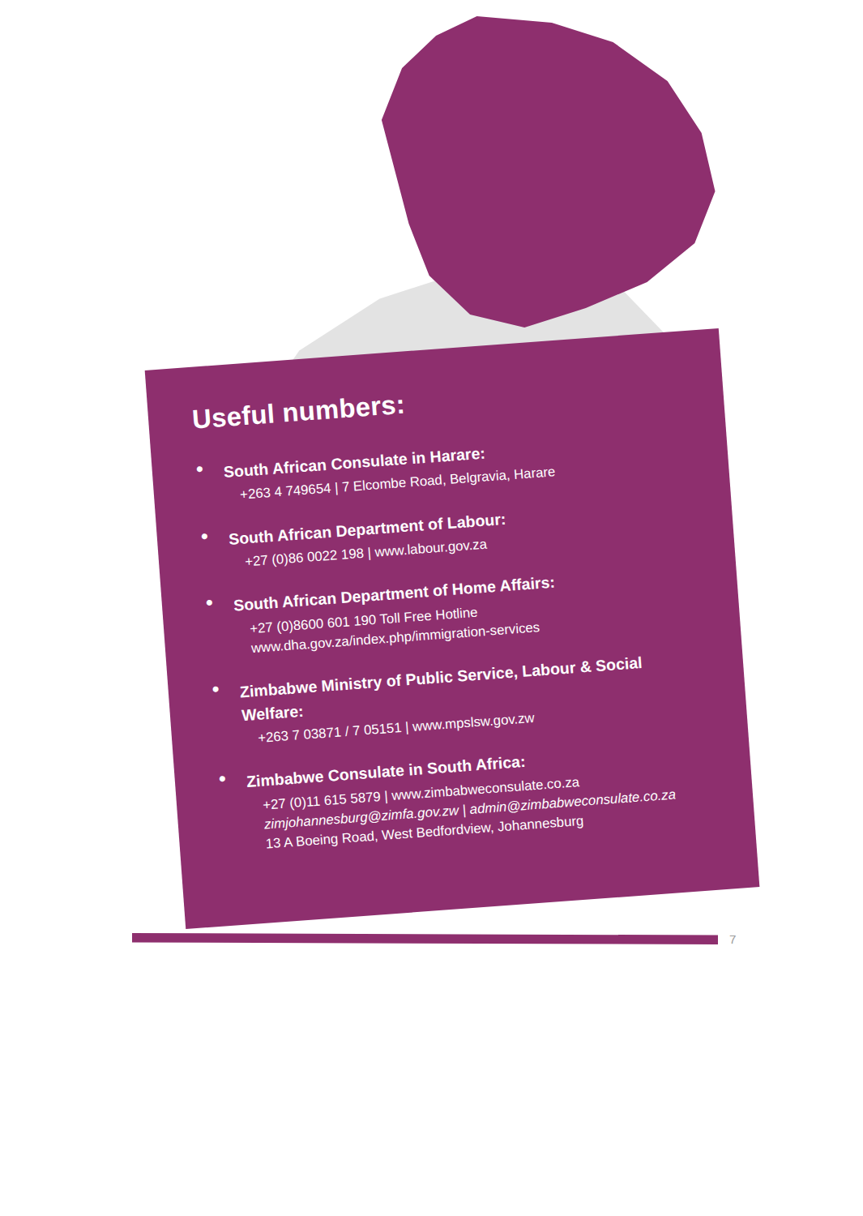Useful numbers:
South African Consulate in Harare: +263 4 749654 | 7 Elcombe Road, Belgravia, Harare
South African Department of Labour: +27 (0)86 0022 198 | www.labour.gov.za
South African Department of Home Affairs: +27 (0)8600 601 190 Toll Free Hotline www.dha.gov.za/index.php/immigration-services
Zimbabwe Ministry of Public Service, Labour & Social Welfare: +263 7 03871 / 7 05151 | www.mpslsw.gov.zw
Zimbabwe Consulate in South Africa: +27 (0)11 615 5879 | www.zimbabweconsulate.co.za zimjohannesburg@zimfa.gov.zw | admin@zimbabweconsulate.co.za 13 A Boeing Road, West Bedfordview, Johannesburg
7